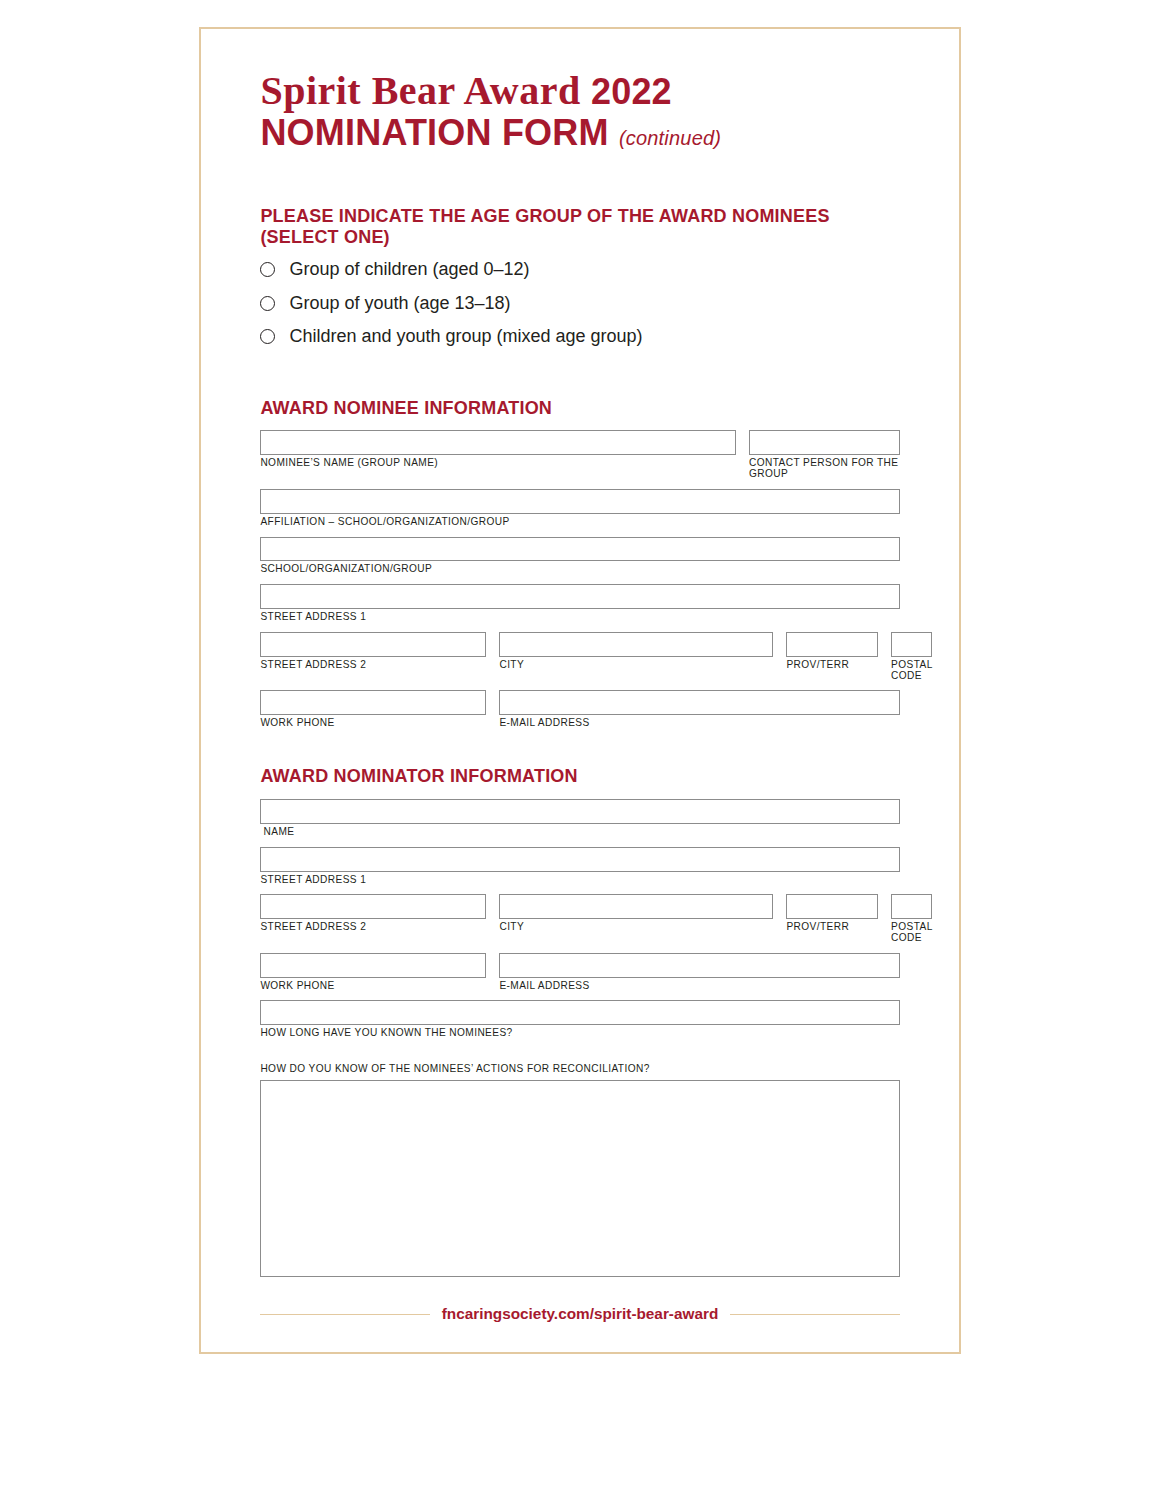Spirit Bear Award 2022 NOMINATION FORM (continued)
PLEASE INDICATE THE AGE GROUP OF THE AWARD NOMINEES (SELECT ONE)
Group of children (aged 0–12)
Group of youth (age 13–18)
Children and youth group (mixed age group)
AWARD NOMINEE INFORMATION
Nominee’s name (group name)
Contact person for the group
Affiliation – School/Organization/Group
School/Organization/Group
Street Address 1
Street Address 2
City
Prov/Terr
Postal Code
Work Phone
E-mail Address
AWARD NOMINATOR INFORMATION
Name
Street Address 1
Street Address 2
City
Prov/Terr
Postal Code
Work Phone
E-mail Address
How long have you known the nominees?
How do you know of the nominees’ actions for reconciliation?
fncaringsociety.com/spirit-bear-award